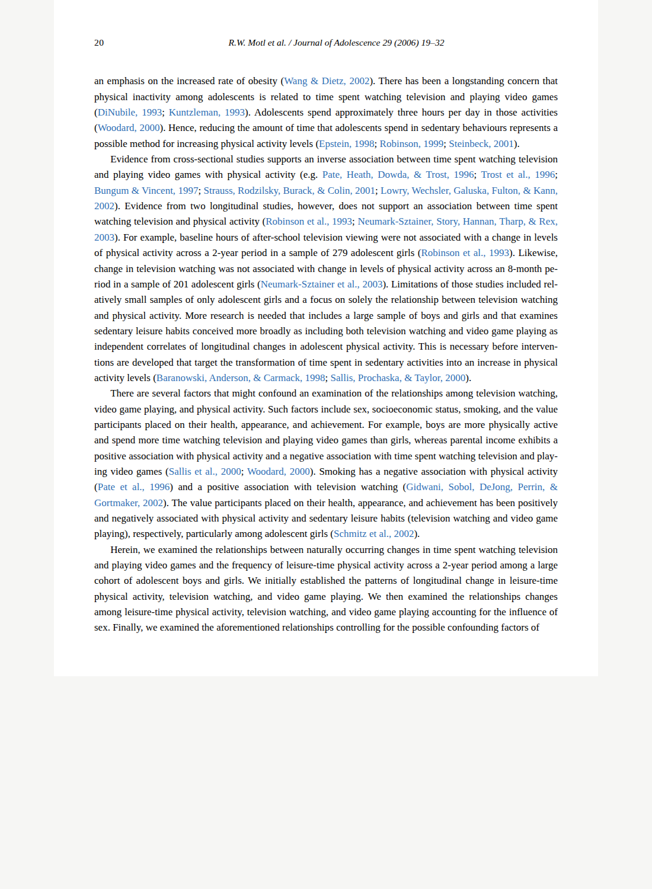20 R.W. Motl et al. / Journal of Adolescence 29 (2006) 19–32
an emphasis on the increased rate of obesity (Wang & Dietz, 2002). There has been a longstanding concern that physical inactivity among adolescents is related to time spent watching television and playing video games (DiNubile, 1993; Kuntzleman, 1993). Adolescents spend approximately three hours per day in those activities (Woodard, 2000). Hence, reducing the amount of time that adolescents spend in sedentary behaviours represents a possible method for increasing physical activity levels (Epstein, 1998; Robinson, 1999; Steinbeck, 2001).
Evidence from cross-sectional studies supports an inverse association between time spent watching television and playing video games with physical activity (e.g. Pate, Heath, Dowda, & Trost, 1996; Trost et al., 1996; Bungum & Vincent, 1997; Strauss, Rodzilsky, Burack, & Colin, 2001; Lowry, Wechsler, Galuska, Fulton, & Kann, 2002). Evidence from two longitudinal studies, however, does not support an association between time spent watching television and physical activity (Robinson et al., 1993; Neumark-Sztainer, Story, Hannan, Tharp, & Rex, 2003). For example, baseline hours of after-school television viewing were not associated with a change in levels of physical activity across a 2-year period in a sample of 279 adolescent girls (Robinson et al., 1993). Likewise, change in television watching was not associated with change in levels of physical activity across an 8-month period in a sample of 201 adolescent girls (Neumark-Sztainer et al., 2003). Limitations of those studies included relatively small samples of only adolescent girls and a focus on solely the relationship between television watching and physical activity. More research is needed that includes a large sample of boys and girls and that examines sedentary leisure habits conceived more broadly as including both television watching and video game playing as independent correlates of longitudinal changes in adolescent physical activity. This is necessary before interventions are developed that target the transformation of time spent in sedentary activities into an increase in physical activity levels (Baranowski, Anderson, & Carmack, 1998; Sallis, Prochaska, & Taylor, 2000).
There are several factors that might confound an examination of the relationships among television watching, video game playing, and physical activity. Such factors include sex, socioeconomic status, smoking, and the value participants placed on their health, appearance, and achievement. For example, boys are more physically active and spend more time watching television and playing video games than girls, whereas parental income exhibits a positive association with physical activity and a negative association with time spent watching television and playing video games (Sallis et al., 2000; Woodard, 2000). Smoking has a negative association with physical activity (Pate et al., 1996) and a positive association with television watching (Gidwani, Sobol, DeJong, Perrin, & Gortmaker, 2002). The value participants placed on their health, appearance, and achievement has been positively and negatively associated with physical activity and sedentary leisure habits (television watching and video game playing), respectively, particularly among adolescent girls (Schmitz et al., 2002).
Herein, we examined the relationships between naturally occurring changes in time spent watching television and playing video games and the frequency of leisure-time physical activity across a 2-year period among a large cohort of adolescent boys and girls. We initially established the patterns of longitudinal change in leisure-time physical activity, television watching, and video game playing. We then examined the relationships changes among leisure-time physical activity, television watching, and video game playing accounting for the influence of sex. Finally, we examined the aforementioned relationships controlling for the possible confounding factors of